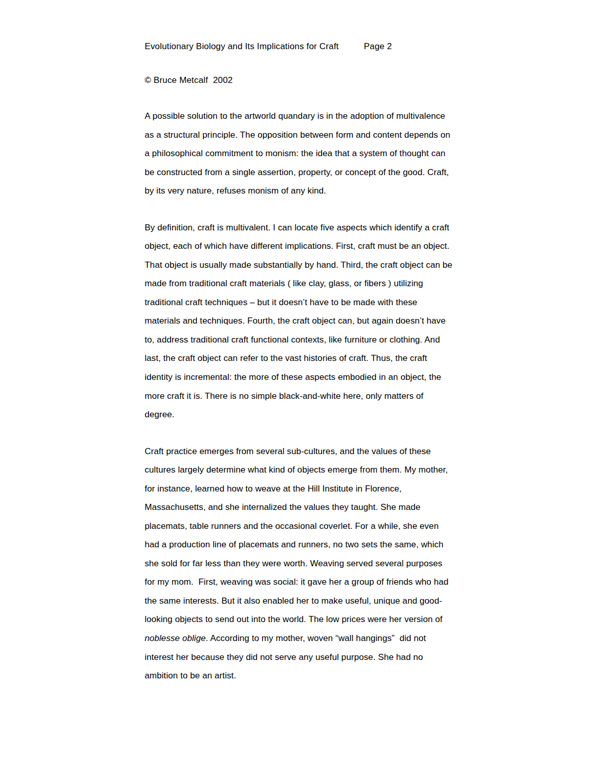Evolutionary Biology and Its Implications for Craft Page 2
© Bruce Metcalf 2002
A possible solution to the artworld quandary is in the adoption of multivalence as a structural principle. The opposition between form and content depends on a philosophical commitment to monism: the idea that a system of thought can be constructed from a single assertion, property, or concept of the good. Craft, by its very nature, refuses monism of any kind.
By definition, craft is multivalent. I can locate five aspects which identify a craft object, each of which have different implications. First, craft must be an object. That object is usually made substantially by hand. Third, the craft object can be made from traditional craft materials ( like clay, glass, or fibers ) utilizing traditional craft techniques – but it doesn’t have to be made with these materials and techniques. Fourth, the craft object can, but again doesn’t have to, address traditional craft functional contexts, like furniture or clothing. And last, the craft object can refer to the vast histories of craft. Thus, the craft identity is incremental: the more of these aspects embodied in an object, the more craft it is. There is no simple black-and-white here, only matters of degree.
Craft practice emerges from several sub-cultures, and the values of these cultures largely determine what kind of objects emerge from them. My mother, for instance, learned how to weave at the Hill Institute in Florence, Massachusetts, and she internalized the values they taught. She made placemats, table runners and the occasional coverlet. For a while, she even had a production line of placemats and runners, no two sets the same, which she sold for far less than they were worth. Weaving served several purposes for my mom. First, weaving was social: it gave her a group of friends who had the same interests. But it also enabled her to make useful, unique and good-looking objects to send out into the world. The low prices were her version of noblesse oblige. According to my mother, woven “wall hangings” did not interest her because they did not serve any useful purpose. She had no ambition to be an artist.